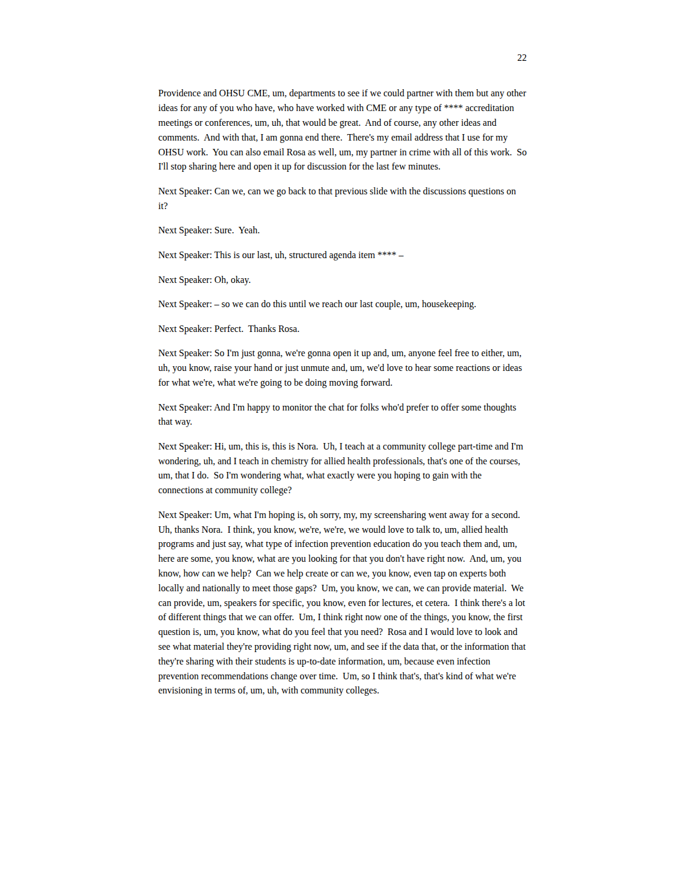22
Providence and OHSU CME, um, departments to see if we could partner with them but any other ideas for any of you who have, who have worked with CME or any type of **** accreditation meetings or conferences, um, uh, that would be great. And of course, any other ideas and comments. And with that, I am gonna end there. There's my email address that I use for my OHSU work. You can also email Rosa as well, um, my partner in crime with all of this work. So I'll stop sharing here and open it up for discussion for the last few minutes.
Next Speaker: Can we, can we go back to that previous slide with the discussions questions on it?
Next Speaker: Sure. Yeah.
Next Speaker: This is our last, uh, structured agenda item **** –
Next Speaker: Oh, okay.
Next Speaker: – so we can do this until we reach our last couple, um, housekeeping.
Next Speaker: Perfect. Thanks Rosa.
Next Speaker: So I'm just gonna, we're gonna open it up and, um, anyone feel free to either, um, uh, you know, raise your hand or just unmute and, um, we'd love to hear some reactions or ideas for what we're, what we're going to be doing moving forward.
Next Speaker: And I'm happy to monitor the chat for folks who'd prefer to offer some thoughts that way.
Next Speaker: Hi, um, this is, this is Nora. Uh, I teach at a community college part-time and I'm wondering, uh, and I teach in chemistry for allied health professionals, that's one of the courses, um, that I do. So I'm wondering what, what exactly were you hoping to gain with the connections at community college?
Next Speaker: Um, what I'm hoping is, oh sorry, my, my screensharing went away for a second. Uh, thanks Nora. I think, you know, we're, we're, we would love to talk to, um, allied health programs and just say, what type of infection prevention education do you teach them and, um, here are some, you know, what are you looking for that you don't have right now. And, um, you know, how can we help? Can we help create or can we, you know, even tap on experts both locally and nationally to meet those gaps? Um, you know, we can, we can provide material. We can provide, um, speakers for specific, you know, even for lectures, et cetera. I think there's a lot of different things that we can offer. Um, I think right now one of the things, you know, the first question is, um, you know, what do you feel that you need? Rosa and I would love to look and see what material they're providing right now, um, and see if the data that, or the information that they're sharing with their students is up-to-date information, um, because even infection prevention recommendations change over time. Um, so I think that's, that's kind of what we're envisioning in terms of, um, uh, with community colleges.